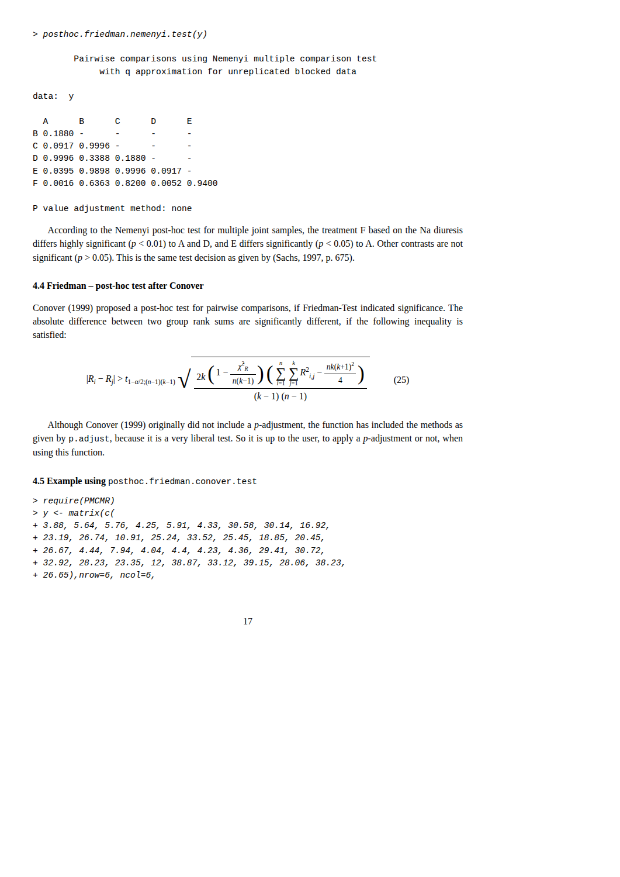> posthoc.friedman.nemenyi.test(y)

        Pairwise comparisons using Nemenyi multiple comparison test
             with q approximation for unreplicated blocked data

data:  y

  A      B      C      D      E
B 0.1880 -      -      -      -
C 0.0917 0.9996 -      -      -
D 0.9996 0.3388 0.1880 -      -
E 0.0395 0.9898 0.9996 0.0917 -
F 0.0016 0.6363 0.8200 0.0052 0.9400

P value adjustment method: none
According to the Nemenyi post-hoc test for multiple joint samples, the treatment F based on the Na diuresis differs highly significant (p < 0.01) to A and D, and E differs significantly (p < 0.05) to A. Other contrasts are not significant (p > 0.05). This is the same test decision as given by (Sachs, 1997, p. 675).
4.4 Friedman – post-hoc test after Conover
Conover (1999) proposed a post-hoc test for pairwise comparisons, if Friedman-Test indicated significance. The absolute difference between two group rank sums are significantly different, if the following inequality is satisfied:
|Ri − Rj| > t1−α/2;(n−1)(k−1) √ 2k (1 − χ̂2R n(k−1)) (n∑i=1 k∑j=1 R2i,j − nk(k+1)24) (k − 1) (n − 1)
(25)
Although Conover (1999) originally did not include a p-adjustment, the function has included the methods as given by p.adjust, because it is a very liberal test. So it is up to the user, to apply a p-adjustment or not, when using this function.
4.5 Example using posthoc.friedman.conover.test
> require(PMCMR)
> y <- matrix(c(
+ 3.88, 5.64, 5.76, 4.25, 5.91, 4.33, 30.58, 30.14, 16.92,
+ 23.19, 26.74, 10.91, 25.24, 33.52, 25.45, 18.85, 20.45,
+ 26.67, 4.44, 7.94, 4.04, 4.4, 4.23, 4.36, 29.41, 30.72,
+ 32.92, 28.23, 23.35, 12, 38.87, 33.12, 39.15, 28.06, 38.23,
+ 26.65),nrow=6, ncol=6,
17